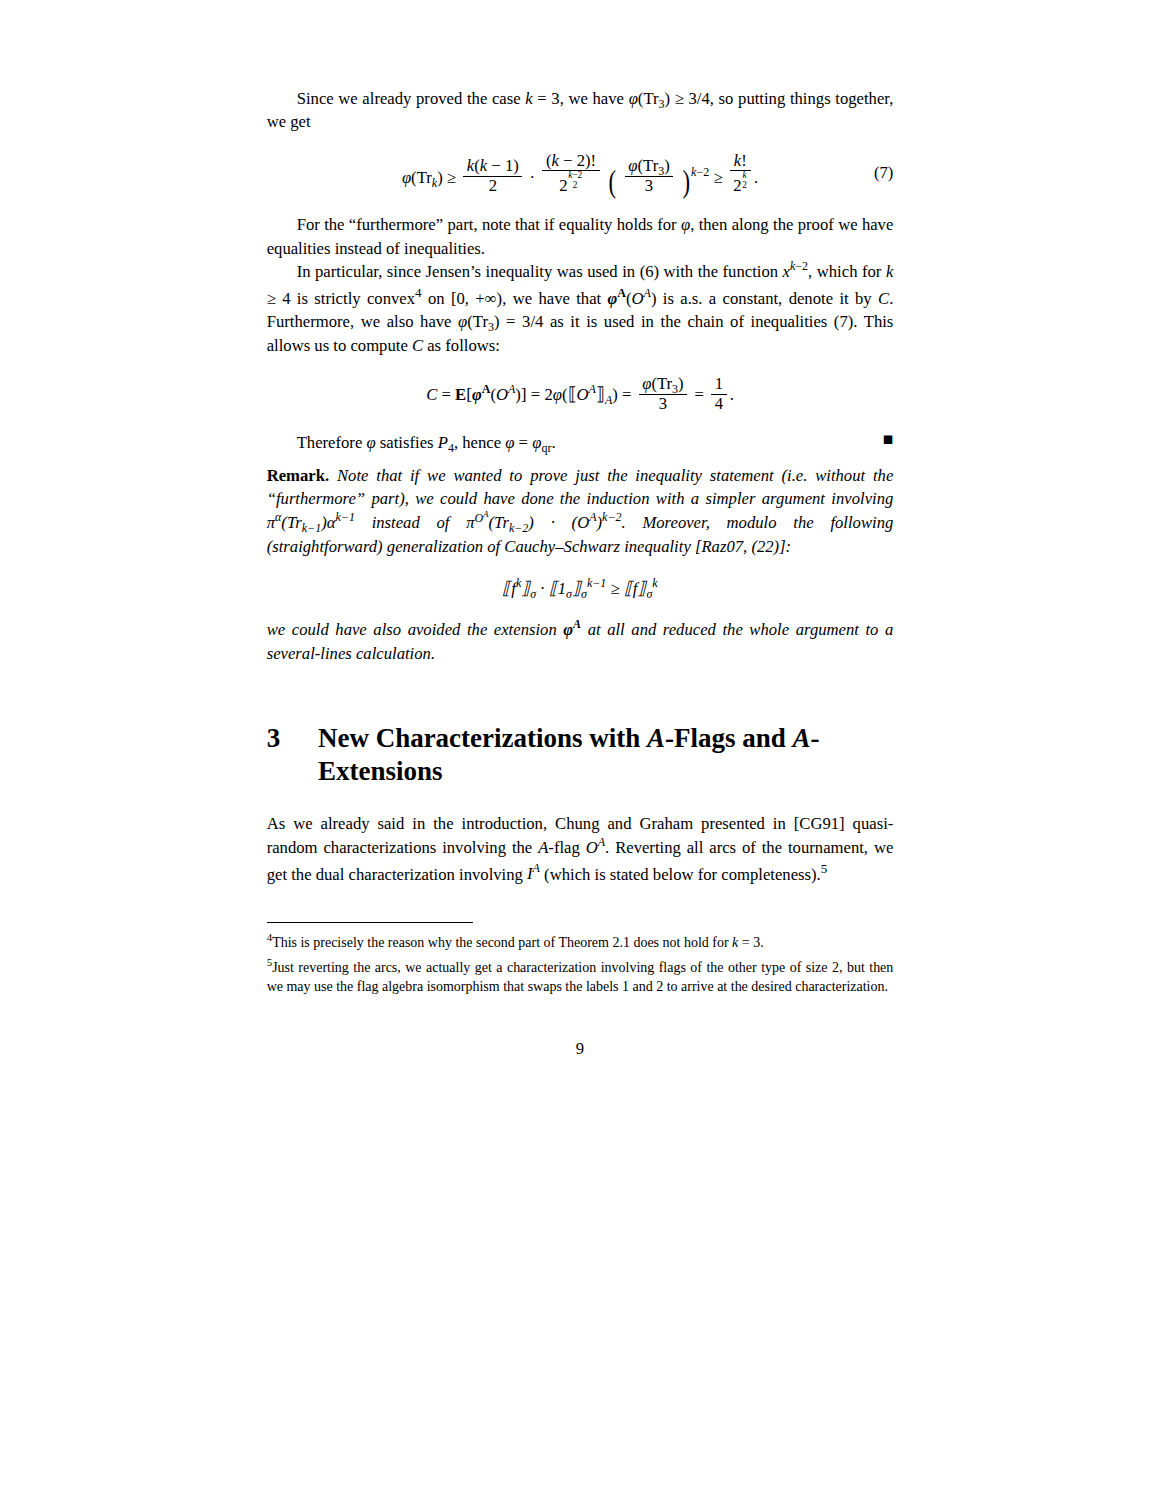Since we already proved the case k = 3, we have φ(Tr3) ≥ 3/4, so putting things together, we get
φ(Trk) ≥ k(k − 1) 2 · (k − 2)!2k−22 ( φ(Tr3) 3 )k−2 ≥ k!2k 2. (7)
For the “furthermore” part, note that if equality holds for φ, then along the proof we have equalities instead of inequalities.
In particular, since Jensen’s inequality was used in (6) with the function xk−2, which for k ≥ 4 is strictly convex4 on [0, +∞), we have that φA(OA) is a.s. a constant, denote it by C. Furthermore, we also have φ(Tr3) = 3/4 as it is used in the chain of inequalities (7). This allows us to compute C as follows:
C = E[φA(OA)] = 2φ(⟦OA⟧A) = φ(Tr3) 3 = 14.
Therefore φ satisfies P4, hence φ = φqr. ■
Remark. Note that if we wanted to prove just the inequality statement (i.e. without the “furthermore” part), we could have done the induction with a simpler argument involving πα(Trk−1)αk−1 instead of πOA(Trk−2) · (OA)k−2. Moreover, modulo the following (straightforward) generalization of Cauchy–Schwarz inequality [Raz07, (22)]:
⟦fk⟧σ · ⟦1σ⟧σk−1 ≥ ⟦f⟧σk
we could have also avoided the extension φA at all and reduced the whole argument to a several-lines calculation.
3 New Characterizations with A-Flags and A-Extensions
As we already said in the introduction, Chung and Graham presented in [CG91] quasi-random characterizations involving the A-flag OA. Reverting all arcs of the tournament, we get the dual characterization involving IA (which is stated below for completeness).5
4 This is precisely the reason why the second part of Theorem 2.1 does not hold for k = 3.
5 Just reverting the arcs, we actually get a characterization involving flags of the other type of size 2, but then we may use the flag algebra isomorphism that swaps the labels 1 and 2 to arrive at the desired characterization.
9